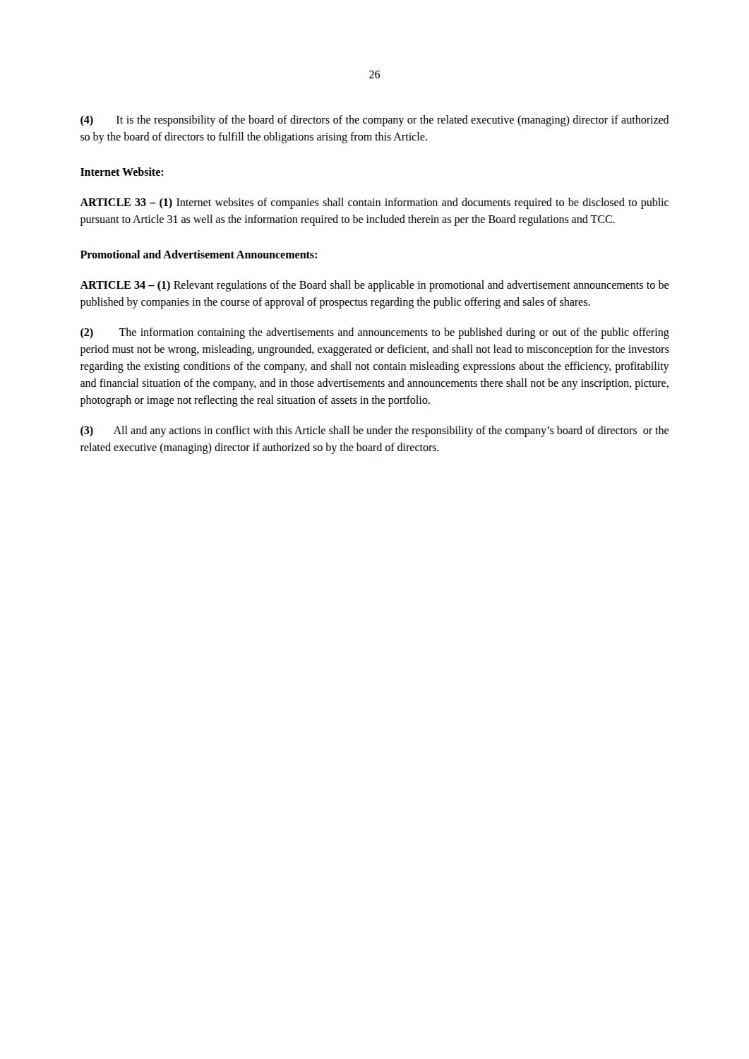26
(4) It is the responsibility of the board of directors of the company or the related executive (managing) director if authorized so by the board of directors to fulfill the obligations arising from this Article.
Internet Website:
ARTICLE 33 – (1) Internet websites of companies shall contain information and documents required to be disclosed to public pursuant to Article 31 as well as the information required to be included therein as per the Board regulations and TCC.
Promotional and Advertisement Announcements:
ARTICLE 34 – (1) Relevant regulations of the Board shall be applicable in promotional and advertisement announcements to be published by companies in the course of approval of prospectus regarding the public offering and sales of shares.
(2) The information containing the advertisements and announcements to be published during or out of the public offering period must not be wrong, misleading, ungrounded, exaggerated or deficient, and shall not lead to misconception for the investors regarding the existing conditions of the company, and shall not contain misleading expressions about the efficiency, profitability and financial situation of the company, and in those advertisements and announcements there shall not be any inscription, picture, photograph or image not reflecting the real situation of assets in the portfolio.
(3) All and any actions in conflict with this Article shall be under the responsibility of the company’s board of directors or the related executive (managing) director if authorized so by the board of directors.